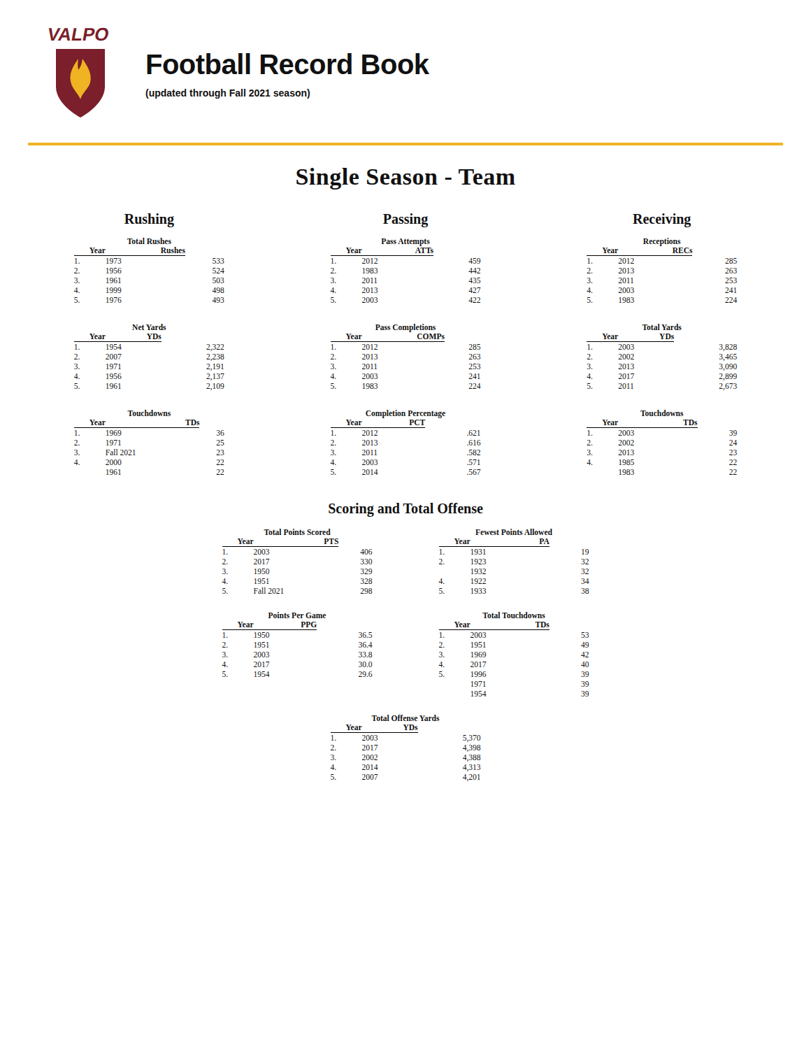VALPO
Football Record Book
(updated through Fall 2021 season)
Single Season - Team
Rushing
Total Rushes
| Year | Rushes |
| --- | --- |
| 1. | 1973 | 533 |
| 2. | 1956 | 524 |
| 3. | 1961 | 503 |
| 4. | 1999 | 498 |
| 5. | 1976 | 493 |
Net Yards
| Year | YDs |
| --- | --- |
| 1. | 1954 | 2,322 |
| 2. | 2007 | 2,238 |
| 3. | 1971 | 2,191 |
| 4. | 1956 | 2,137 |
| 5. | 1961 | 2,109 |
Touchdowns
| Year | TDs |
| --- | --- |
| 1. | 1969 | 36 |
| 2. | 1971 | 25 |
| 3. | Fall 2021 | 23 |
| 4. | 2000 | 22 |
| | 1961 | 22 |
Passing
Pass Attempts
| Year | ATTs |
| --- | --- |
| 1. | 2012 | 459 |
| 2. | 1983 | 442 |
| 3. | 2011 | 435 |
| 4. | 2013 | 427 |
| 5. | 2003 | 422 |
Pass Completions
| Year | COMPs |
| --- | --- |
| 1. | 2012 | 285 |
| 2. | 2013 | 263 |
| 3. | 2011 | 253 |
| 4. | 2003 | 241 |
| 5. | 1983 | 224 |
Completion Percentage
| Year | PCT |
| --- | --- |
| 1. | 2012 | .621 |
| 2. | 2013 | .616 |
| 3. | 2011 | .582 |
| 4. | 2003 | .571 |
| 5. | 2014 | .567 |
Receiving
Receptions
| Year | RECs |
| --- | --- |
| 1. | 2012 | 285 |
| 2. | 2013 | 263 |
| 3. | 2011 | 253 |
| 4. | 2003 | 241 |
| 5. | 1983 | 224 |
Total Yards
| Year | YDs |
| --- | --- |
| 1. | 2003 | 3,828 |
| 2. | 2002 | 3,465 |
| 3. | 2013 | 3,090 |
| 4. | 2017 | 2,899 |
| 5. | 2011 | 2,673 |
Touchdowns
| Year | TDs |
| --- | --- |
| 1. | 2003 | 39 |
| 2. | 2002 | 24 |
| 3. | 2013 | 23 |
| 4. | 1985 | 22 |
| | 1983 | 22 |
Scoring and Total Offense
Total Points Scored
| Year | PTS |
| --- | --- |
| 1. | 2003 | 406 |
| 2. | 2017 | 330 |
| 3. | 1950 | 329 |
| 4. | 1951 | 328 |
| 5. | Fall 2021 | 298 |
Fewest Points Allowed
| Year | PA |
| --- | --- |
| 1. | 1931 | 19 |
| 2. | 1923 | 32 |
| | 1932 | 32 |
| 4. | 1922 | 34 |
| 5. | 1933 | 38 |
Points Per Game
| Year | PPG |
| --- | --- |
| 1. | 1950 | 36.5 |
| 2. | 1951 | 36.4 |
| 3. | 2003 | 33.8 |
| 4. | 2017 | 30.0 |
| 5. | 1954 | 29.6 |
Total Touchdowns
| Year | TDs |
| --- | --- |
| 1. | 2003 | 53 |
| 2. | 1951 | 49 |
| 3. | 1969 | 42 |
| 4. | 2017 | 40 |
| 5. | 1996 | 39 |
| | 1971 | 39 |
| | 1954 | 39 |
Total Offense Yards
| Year | YDs |
| --- | --- |
| 1. | 2003 | 5,370 |
| 2. | 2017 | 4,398 |
| 3. | 2002 | 4,388 |
| 4. | 2014 | 4,313 |
| 5. | 2007 | 4,201 |